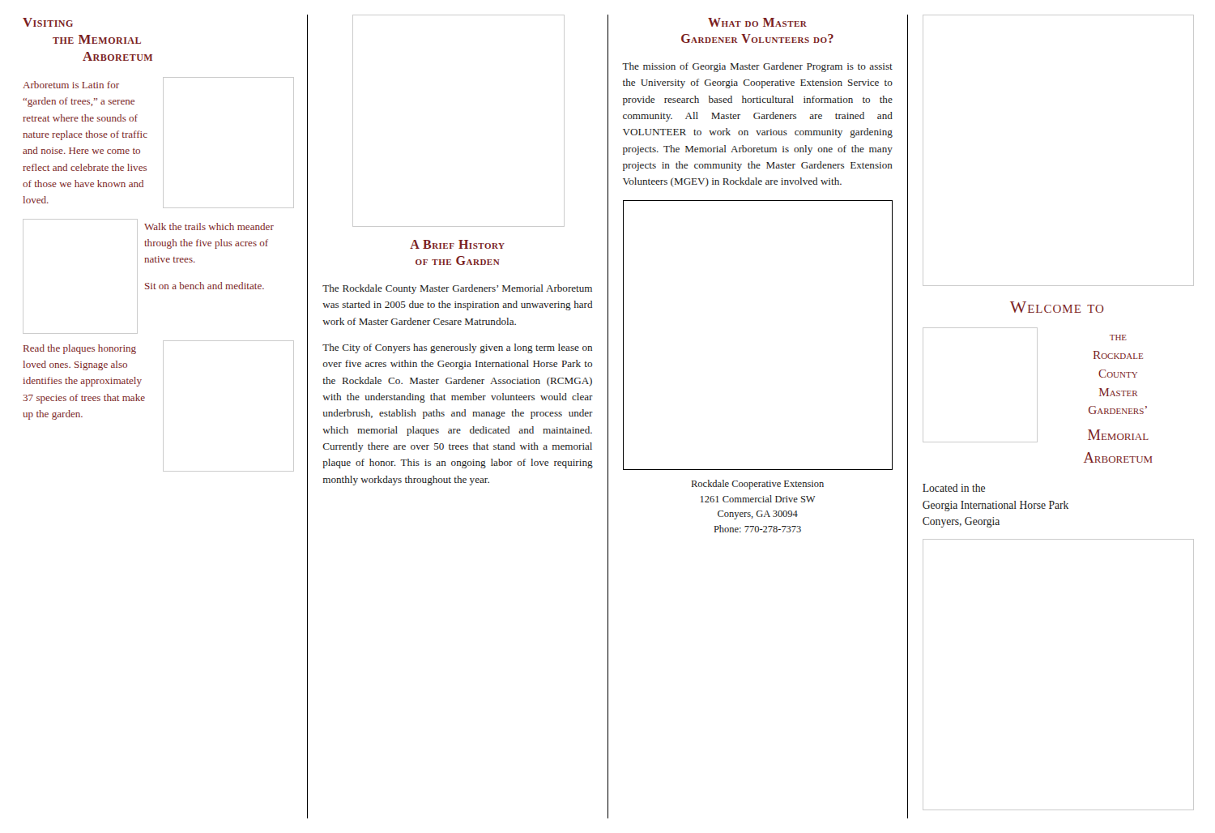Visiting the Memorial Arboretum
Arboretum is Latin for “garden of trees,” a serene retreat where the sounds of nature replace those of traffic and noise. Here we come to reflect and celebrate the lives of those we have known and loved.
Walk the trails which meander through the five plus acres of native trees.
Sit on a bench and meditate.
Read the plaques honoring loved ones. Signage also identifies the approximately 37 species of trees that make up the garden.
A Brief History
of the Garden
The Rockdale County Master Gardeners’ Memorial Arboretum was started in 2005 due to the inspiration and unwavering hard work of Master Gardener Cesare Matrundola.
The City of Conyers has generously given a long term lease on over five acres within the Georgia International Horse Park to the Rockdale Co. Master Gardener Association (RCMGA) with the understanding that member volunteers would clear underbrush, establish paths and manage the process under which memorial plaques are dedicated and maintained. Currently there are over 50 trees that stand with a memorial plaque of honor. This is an ongoing labor of love requiring monthly workdays throughout the year.
What do Master
Gardener Volunteers do?
The mission of Georgia Master Gardener Program is to assist the University of Georgia Cooperative Extension Service to provide research based horticultural information to the community. All Master Gardeners are trained and VOLUNTEER to work on various community gardening projects. The Memorial Arboretum is only one of the many projects in the community the Master Gardeners Extension Volunteers (MGEV) in Rockdale are involved with.
Rockdale Cooperative Extension
1261 Commercial Drive SW
Conyers, GA 30094
Phone: 770-278-7373
Welcome to
the
Rockdale
County
Master
Gardeners’ Memorial
Arboretum
Located in the
Georgia International Horse Park
Conyers, Georgia